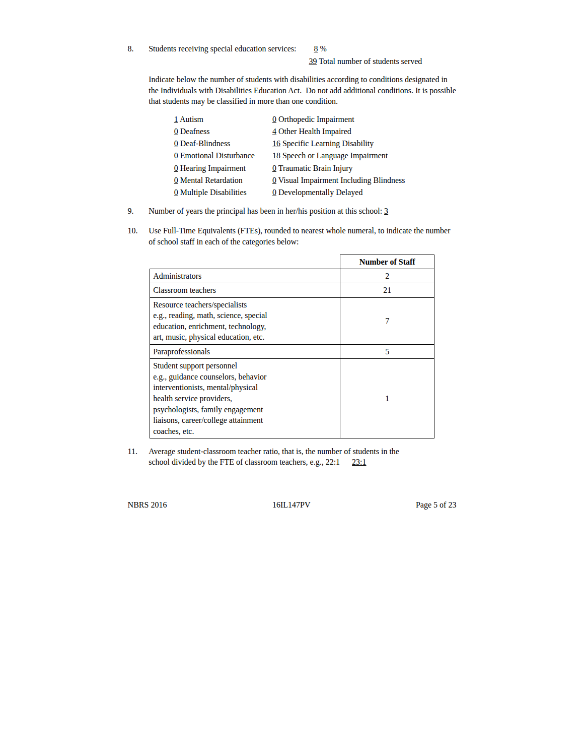8.
Students receiving special education services: 8 %
39 Total number of students served
Indicate below the number of students with disabilities according to conditions designated in the Individuals with Disabilities Education Act. Do not add additional conditions. It is possible that students may be classified in more than one condition.
| 1 Autism | 0 Orthopedic Impairment |
| 0 Deafness | 4 Other Health Impaired |
| 0 Deaf-Blindness | 16 Specific Learning Disability |
| 0 Emotional Disturbance | 18 Speech or Language Impairment |
| 0 Hearing Impairment | 0 Traumatic Brain Injury |
| 0 Mental Retardation | 0 Visual Impairment Including Blindness |
| 0 Multiple Disabilities | 0 Developmentally Delayed |
9.
Number of years the principal has been in her/his position at this school: 3
10.
Use Full-Time Equivalents (FTEs), rounded to nearest whole numeral, to indicate the number of school staff in each of the categories below:
| | Number of Staff |
| --- | --- |
| Administrators | 2 |
| Classroom teachers | 21 |
| Resource teachers/specialists e.g., reading, math, science, special education, enrichment, technology, art, music, physical education, etc. | 7 |
| Paraprofessionals | 5 |
| Student support personnel e.g., guidance counselors, behavior interventionists, mental/physical health service providers, psychologists, family engagement liaisons, career/college attainment coaches, etc. | 1 |
11.
Average student-classroom teacher ratio, that is, the number of students in the
school divided by the FTE of classroom teachers, e.g., 22:1 23:1
NBRS 2016
16IL147PV
Page 5 of 23